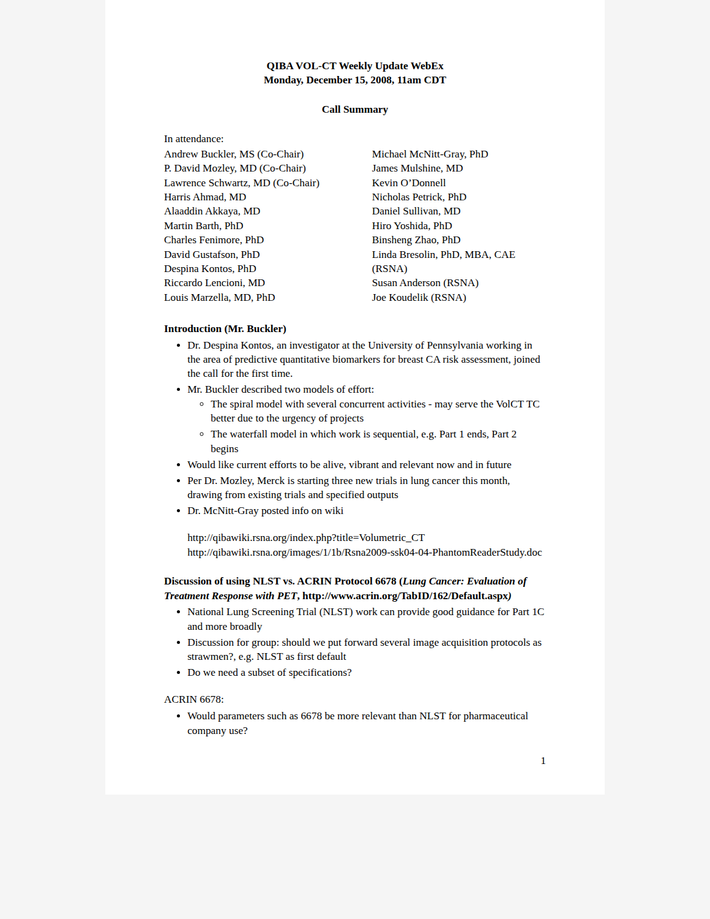QIBA VOL-CT Weekly Update WebEx
Monday, December 15, 2008, 11am CDT
Call Summary
In attendance:
| Andrew Buckler, MS (Co-Chair) P. David Mozley, MD (Co-Chair) Lawrence Schwartz, MD (Co-Chair) Harris Ahmad, MD Alaaddin Akkaya, MD Martin Barth, PhD Charles Fenimore, PhD David Gustafson, PhD Despina Kontos, PhD Riccardo Lencioni, MD Louis Marzella, MD, PhD | Michael McNitt-Gray, PhD James Mulshine, MD Kevin O’Donnell Nicholas Petrick, PhD Daniel Sullivan, MD Hiro Yoshida, PhD Binsheng Zhao, PhD Linda Bresolin, PhD, MBA, CAE (RSNA) Susan Anderson (RSNA) Joe Koudelik (RSNA) |
Introduction (Mr. Buckler)
Dr. Despina Kontos, an investigator at the University of Pennsylvania working in the area of predictive quantitative biomarkers for breast CA risk assessment, joined the call for the first time.
Mr. Buckler described two models of effort:
The spiral model with several concurrent activities - may serve the VolCT TC better due to the urgency of projects
The waterfall model in which work is sequential, e.g. Part 1 ends, Part 2 begins
Would like current efforts to be alive, vibrant and relevant now and in future
Per Dr. Mozley, Merck is starting three new trials in lung cancer this month, drawing from existing trials and specified outputs
Dr. McNitt-Gray posted info on wiki
http://qibawiki.rsna.org/index.php?title=Volumetric_CT
http://qibawiki.rsna.org/images/1/1b/Rsna2009-ssk04-04-PhantomReaderStudy.doc
Discussion of using NLST vs. ACRIN Protocol 6678 (Lung Cancer: Evaluation of Treatment Response with PET, http://www.acrin.org/TabID/162/Default.aspx)
National Lung Screening Trial (NLST) work can provide good guidance for Part 1C and more broadly
Discussion for group: should we put forward several image acquisition protocols as strawmen?, e.g. NLST as first default
Do we need a subset of specifications?
ACRIN 6678:
Would parameters such as 6678 be more relevant than NLST for pharmaceutical company use?
1